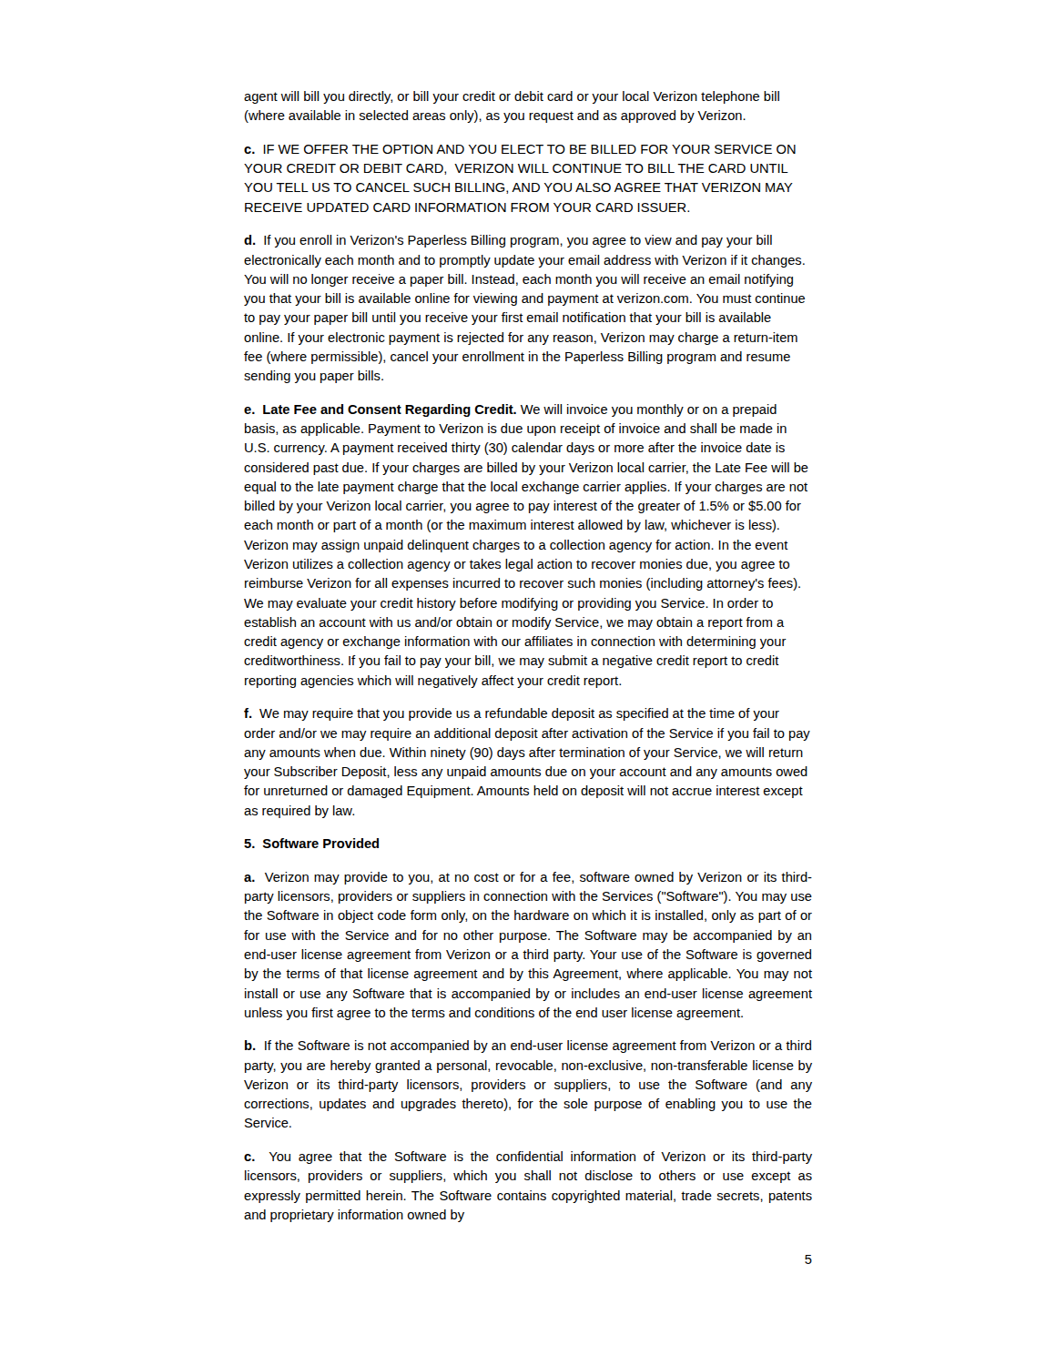agent will bill you directly, or bill your credit or debit card or your local Verizon telephone bill (where available in selected areas only), as you request and as approved by Verizon.
c. IF WE OFFER THE OPTION AND YOU ELECT TO BE BILLED FOR YOUR SERVICE ON YOUR CREDIT OR DEBIT CARD, VERIZON WILL CONTINUE TO BILL THE CARD UNTIL YOU TELL US TO CANCEL SUCH BILLING, AND YOU ALSO AGREE THAT VERIZON MAY RECEIVE UPDATED CARD INFORMATION FROM YOUR CARD ISSUER.
d. If you enroll in Verizon's Paperless Billing program, you agree to view and pay your bill electronically each month and to promptly update your email address with Verizon if it changes. You will no longer receive a paper bill. Instead, each month you will receive an email notifying you that your bill is available online for viewing and payment at verizon.com. You must continue to pay your paper bill until you receive your first email notification that your bill is available online. If your electronic payment is rejected for any reason, Verizon may charge a return-item fee (where permissible), cancel your enrollment in the Paperless Billing program and resume sending you paper bills.
e. Late Fee and Consent Regarding Credit. We will invoice you monthly or on a prepaid basis, as applicable. Payment to Verizon is due upon receipt of invoice and shall be made in U.S. currency. A payment received thirty (30) calendar days or more after the invoice date is considered past due. If your charges are billed by your Verizon local carrier, the Late Fee will be equal to the late payment charge that the local exchange carrier applies. If your charges are not billed by your Verizon local carrier, you agree to pay interest of the greater of 1.5% or $5.00 for each month or part of a month (or the maximum interest allowed by law, whichever is less). Verizon may assign unpaid delinquent charges to a collection agency for action. In the event Verizon utilizes a collection agency or takes legal action to recover monies due, you agree to reimburse Verizon for all expenses incurred to recover such monies (including attorney's fees). We may evaluate your credit history before modifying or providing you Service. In order to establish an account with us and/or obtain or modify Service, we may obtain a report from a credit agency or exchange information with our affiliates in connection with determining your creditworthiness. If you fail to pay your bill, we may submit a negative credit report to credit reporting agencies which will negatively affect your credit report.
f. We may require that you provide us a refundable deposit as specified at the time of your order and/or we may require an additional deposit after activation of the Service if you fail to pay any amounts when due. Within ninety (90) days after termination of your Service, we will return your Subscriber Deposit, less any unpaid amounts due on your account and any amounts owed for unreturned or damaged Equipment. Amounts held on deposit will not accrue interest except as required by law.
5. Software Provided
a. Verizon may provide to you, at no cost or for a fee, software owned by Verizon or its third-party licensors, providers or suppliers in connection with the Services ("Software"). You may use the Software in object code form only, on the hardware on which it is installed, only as part of or for use with the Service and for no other purpose. The Software may be accompanied by an end-user license agreement from Verizon or a third party. Your use of the Software is governed by the terms of that license agreement and by this Agreement, where applicable. You may not install or use any Software that is accompanied by or includes an end-user license agreement unless you first agree to the terms and conditions of the end user license agreement.
b. If the Software is not accompanied by an end-user license agreement from Verizon or a third party, you are hereby granted a personal, revocable, non-exclusive, non-transferable license by Verizon or its third-party licensors, providers or suppliers, to use the Software (and any corrections, updates and upgrades thereto), for the sole purpose of enabling you to use the Service.
c. You agree that the Software is the confidential information of Verizon or its third-party licensors, providers or suppliers, which you shall not disclose to others or use except as expressly permitted herein. The Software contains copyrighted material, trade secrets, patents and proprietary information owned by
5